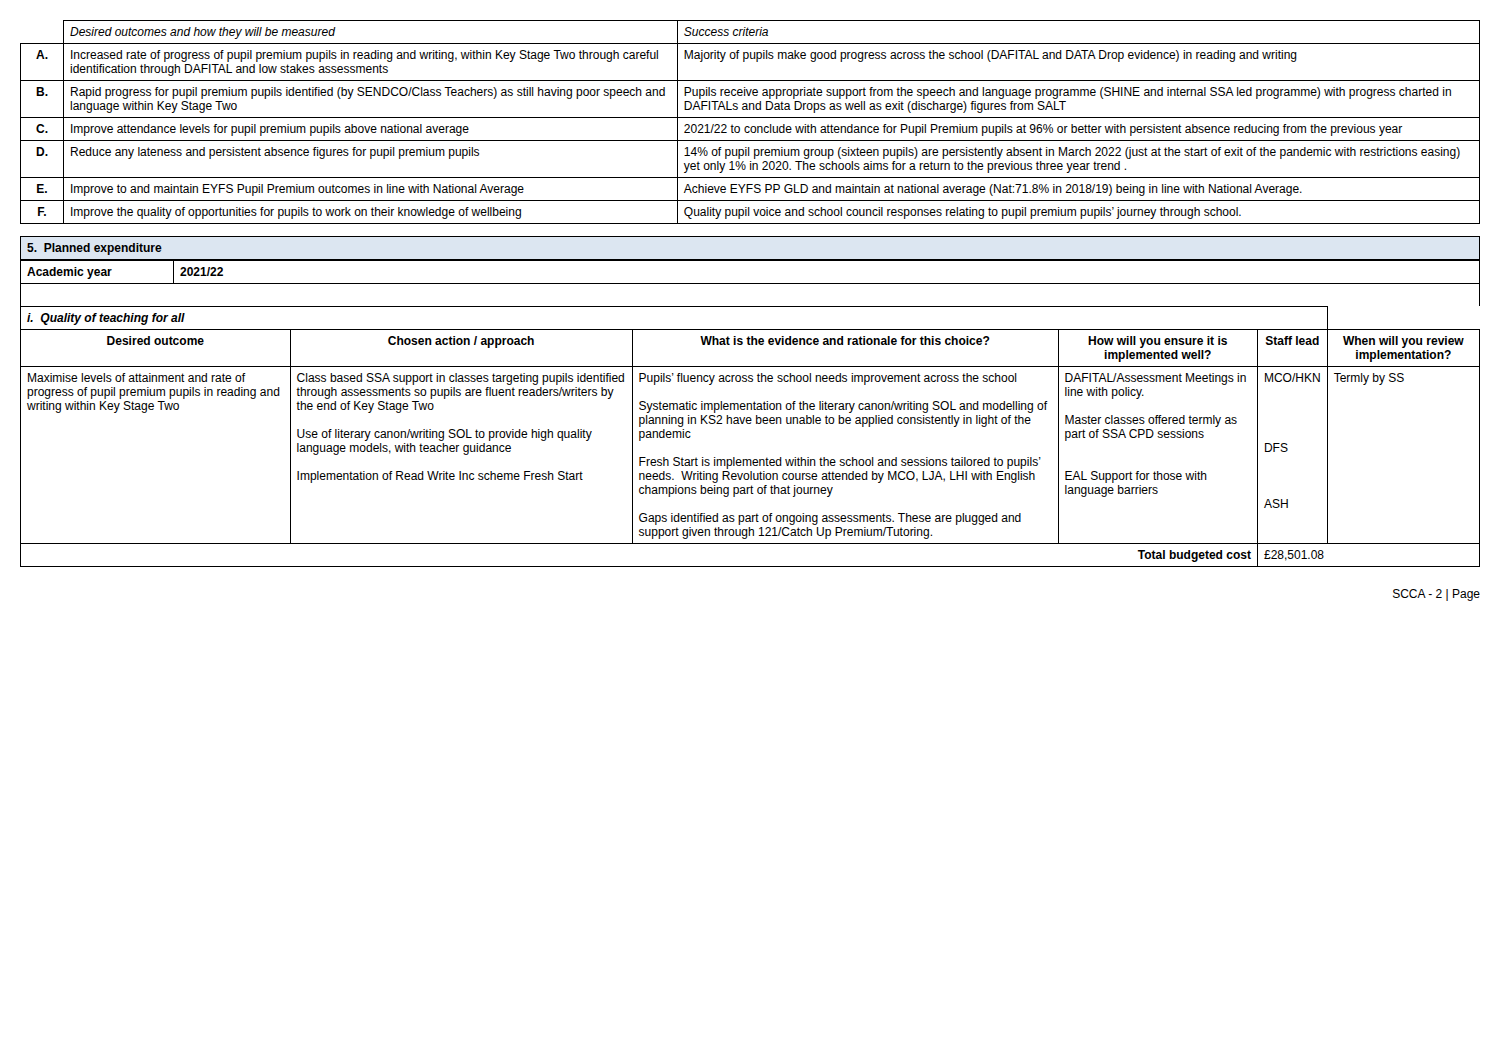| | Desired outcomes and how they will be measured | Success criteria |
| A. | Increased rate of progress of pupil premium pupils in reading and writing, within Key Stage Two through careful identification through DAFITAL and low stakes assessments | Majority of pupils make good progress across the school (DAFITAL and DATA Drop evidence) in reading and writing |
| B. | Rapid progress for pupil premium pupils identified (by SENDCO/Class Teachers) as still having poor speech and language within Key Stage Two | Pupils receive appropriate support from the speech and language programme (SHINE and internal SSA led programme) with progress charted in DAFITALs and Data Drops as well as exit (discharge) figures from SALT |
| C. | Improve attendance levels for pupil premium pupils above national average | 2021/22 to conclude with attendance for Pupil Premium pupils at 96% or better with persistent absence reducing from the previous year |
| D. | Reduce any lateness and persistent absence figures for pupil premium pupils | 14% of pupil premium group (sixteen pupils) are persistently absent in March 2022 (just at the start of exit of the pandemic with restrictions easing) yet only 1% in 2020. The schools aims for a return to the previous three year trend . |
| E. | Improve to and maintain EYFS Pupil Premium outcomes in line with National Average | Achieve EYFS PP GLD and maintain at national average (Nat:71.8% in 2018/19) being in line with National Average. |
| F. | Improve the quality of opportunities for pupils to work on their knowledge of wellbeing | Quality pupil voice and school council responses relating to pupil premium pupils’ journey through school. |
5. Planned expenditure
| Academic year | 2021/22 |
| i. Quality of teaching for all |
| Desired outcome | Chosen action / approach | What is the evidence and rationale for this choice? | How will you ensure it is implemented well? | Staff lead | When will you review implementation? |
| Maximise levels of attainment and rate of progress of pupil premium pupils in reading and writing within Key Stage Two | Class based SSA support in classes targeting pupils identified through assessments so pupils are fluent readers/writers by the end of Key Stage Two Use of literary canon/writing SOL to provide high quality language models, with teacher guidance Implementation of Read Write Inc scheme Fresh Start | Pupils’ fluency across the school needs improvement across the school Systematic implementation of the literary canon/writing SOL and modelling of planning in KS2 have been unable to be applied consistently in light of the pandemic Fresh Start is implemented within the school and sessions tailored to pupils’ needs. Writing Revolution course attended by MCO, LJA, LHI with English champions being part of that journey Gaps identified as part of ongoing assessments. These are plugged and support given through 121/Catch Up Premium/Tutoring. | DAFITAL/Assessment Meetings in line with policy. Master classes offered termly as part of SSA CPD sessions EAL Support for those with language barriers | MCO/HKN DFS ASH | Termly by SS |
| Total budgeted cost | £28,501.08 |
SCCA - 2 | Page